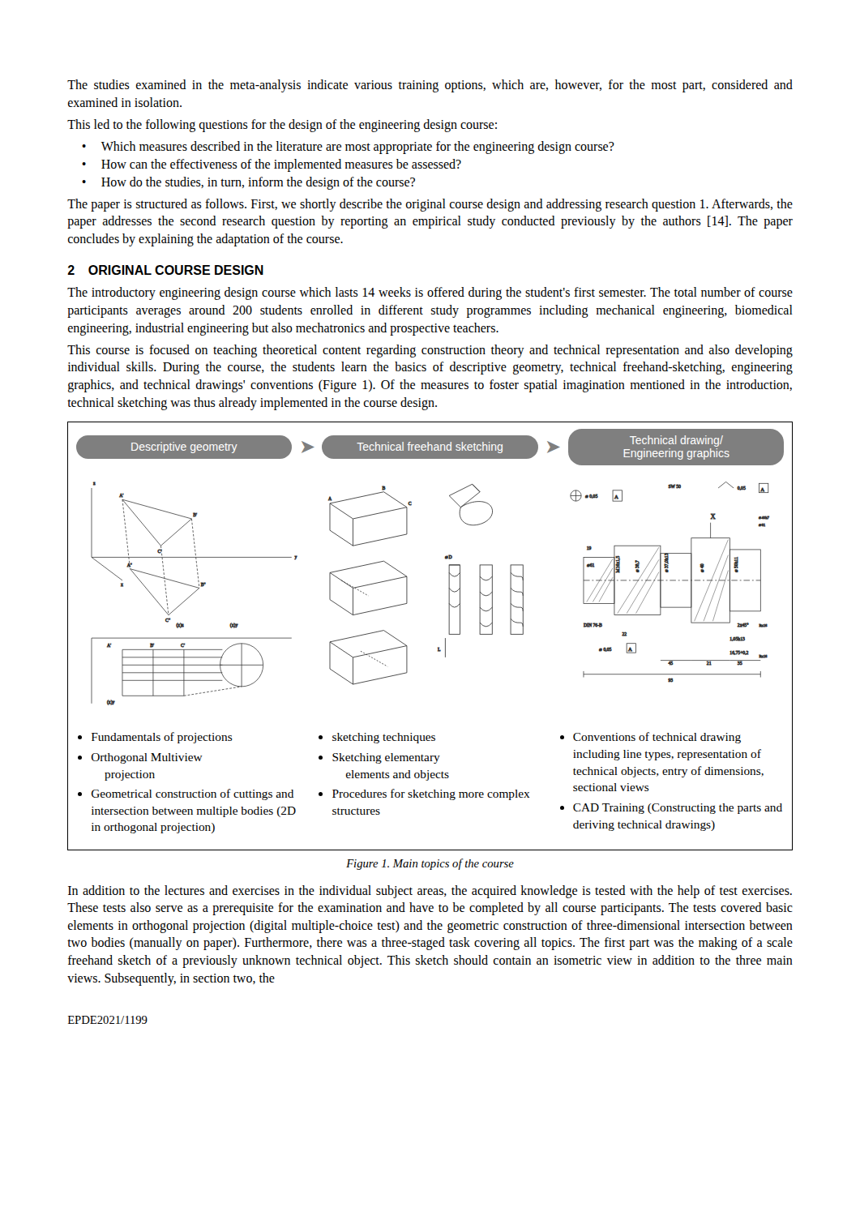The studies examined in the meta-analysis indicate various training options, which are, however, for the most part, considered and examined in isolation.
This led to the following questions for the design of the engineering design course:
Which measures described in the literature are most appropriate for the engineering design course?
How can the effectiveness of the implemented measures be assessed?
How do the studies, in turn, inform the design of the course?
The paper is structured as follows. First, we shortly describe the original course design and addressing research question 1. Afterwards, the paper addresses the second research question by reporting an empirical study conducted previously by the authors [14]. The paper concludes by explaining the adaptation of the course.
2 ORIGINAL COURSE DESIGN
The introductory engineering design course which lasts 14 weeks is offered during the student's first semester. The total number of course participants averages around 200 students enrolled in different study programmes including mechanical engineering, biomedical engineering, industrial engineering but also mechatronics and prospective teachers.
This course is focused on teaching theoretical content regarding construction theory and technical representation and also developing individual skills. During the course, the students learn the basics of descriptive geometry, technical freehand-sketching, engineering graphics, and technical drawings' conventions (Figure 1). Of the measures to foster spatial imagination mentioned in the introduction, technical sketching was thus already implemented in the course design.
Descriptive geometry
➤
Technical freehand sketching
➤
Technical drawing/
Engineering graphics
z y x A' B' C' A'' B'' C'' (x)z (x)y A' B' C' (x)y
A B C ⌀D L
⌀ 0,05 A SW 50 0,05 A X 19 ⌀61 M16x1,5 ⌀ 38,7 ⌀ 37,0h13 ⌀ 40 ⌀ 50h11 DIN 76-B 22 ⌀ 0,05 A 45 21 35 93 2x45° 1,05h13 16,75+0,2 ⌀40h7 ⌀61 Rz16 Rz16
Fundamentals of projections
Orthogonal Multiview
projection
Geometrical construction of cuttings and intersection between multiple bodies (2D in orthogonal projection)
sketching techniques
Sketching elementary
elements and objects
Procedures for sketching more complex structures
Conventions of technical drawing including line types, representation of technical objects, entry of dimensions, sectional views
CAD Training (Constructing the parts and deriving technical drawings)
Figure 1. Main topics of the course
In addition to the lectures and exercises in the individual subject areas, the acquired knowledge is tested with the help of test exercises. These tests also serve as a prerequisite for the examination and have to be completed by all course participants. The tests covered basic elements in orthogonal projection (digital multiple-choice test) and the geometric construction of three-dimensional intersection between two bodies (manually on paper). Furthermore, there was a three-staged task covering all topics. The first part was the making of a scale freehand sketch of a previously unknown technical object. This sketch should contain an isometric view in addition to the three main views. Subsequently, in section two, the
EPDE2021/1199